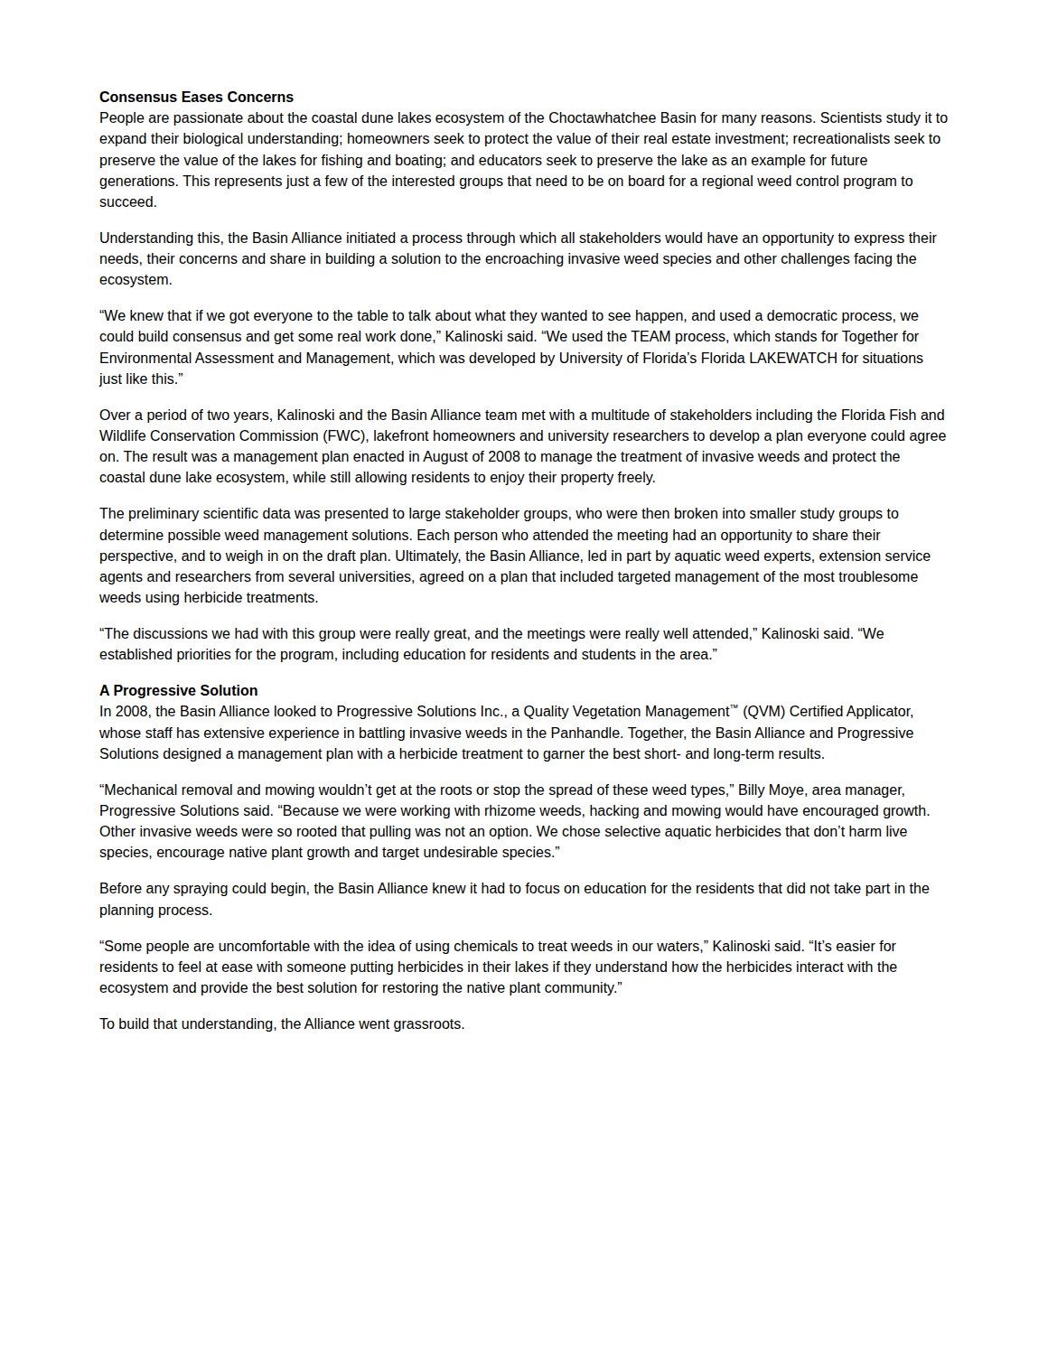Consensus Eases Concerns
People are passionate about the coastal dune lakes ecosystem of the Choctawhatchee Basin for many reasons. Scientists study it to expand their biological understanding; homeowners seek to protect the value of their real estate investment; recreationalists seek to preserve the value of the lakes for fishing and boating; and educators seek to preserve the lake as an example for future generations. This represents just a few of the interested groups that need to be on board for a regional weed control program to succeed.
Understanding this, the Basin Alliance initiated a process through which all stakeholders would have an opportunity to express their needs, their concerns and share in building a solution to the encroaching invasive weed species and other challenges facing the ecosystem.
“We knew that if we got everyone to the table to talk about what they wanted to see happen, and used a democratic process, we could build consensus and get some real work done,” Kalinoski said. “We used the TEAM process, which stands for Together for Environmental Assessment and Management, which was developed by University of Florida’s Florida LAKEWATCH for situations just like this.”
Over a period of two years, Kalinoski and the Basin Alliance team met with a multitude of stakeholders including the Florida Fish and Wildlife Conservation Commission (FWC), lakefront homeowners and university researchers to develop a plan everyone could agree on. The result was a management plan enacted in August of 2008 to manage the treatment of invasive weeds and protect the coastal dune lake ecosystem, while still allowing residents to enjoy their property freely.
The preliminary scientific data was presented to large stakeholder groups, who were then broken into smaller study groups to determine possible weed management solutions. Each person who attended the meeting had an opportunity to share their perspective, and to weigh in on the draft plan. Ultimately, the Basin Alliance, led in part by aquatic weed experts, extension service agents and researchers from several universities, agreed on a plan that included targeted management of the most troublesome weeds using herbicide treatments.
“The discussions we had with this group were really great, and the meetings were really well attended,” Kalinoski said. “We established priorities for the program, including education for residents and students in the area.”
A Progressive Solution
In 2008, the Basin Alliance looked to Progressive Solutions Inc., a Quality Vegetation Management™ (QVM) Certified Applicator, whose staff has extensive experience in battling invasive weeds in the Panhandle. Together, the Basin Alliance and Progressive Solutions designed a management plan with a herbicide treatment to garner the best short- and long-term results.
“Mechanical removal and mowing wouldn’t get at the roots or stop the spread of these weed types,” Billy Moye, area manager, Progressive Solutions said. “Because we were working with rhizome weeds, hacking and mowing would have encouraged growth. Other invasive weeds were so rooted that pulling was not an option. We chose selective aquatic herbicides that don’t harm live species, encourage native plant growth and target undesirable species.”
Before any spraying could begin, the Basin Alliance knew it had to focus on education for the residents that did not take part in the planning process.
“Some people are uncomfortable with the idea of using chemicals to treat weeds in our waters,” Kalinoski said. “It’s easier for residents to feel at ease with someone putting herbicides in their lakes if they understand how the herbicides interact with the ecosystem and provide the best solution for restoring the native plant community.”
To build that understanding, the Alliance went grassroots.